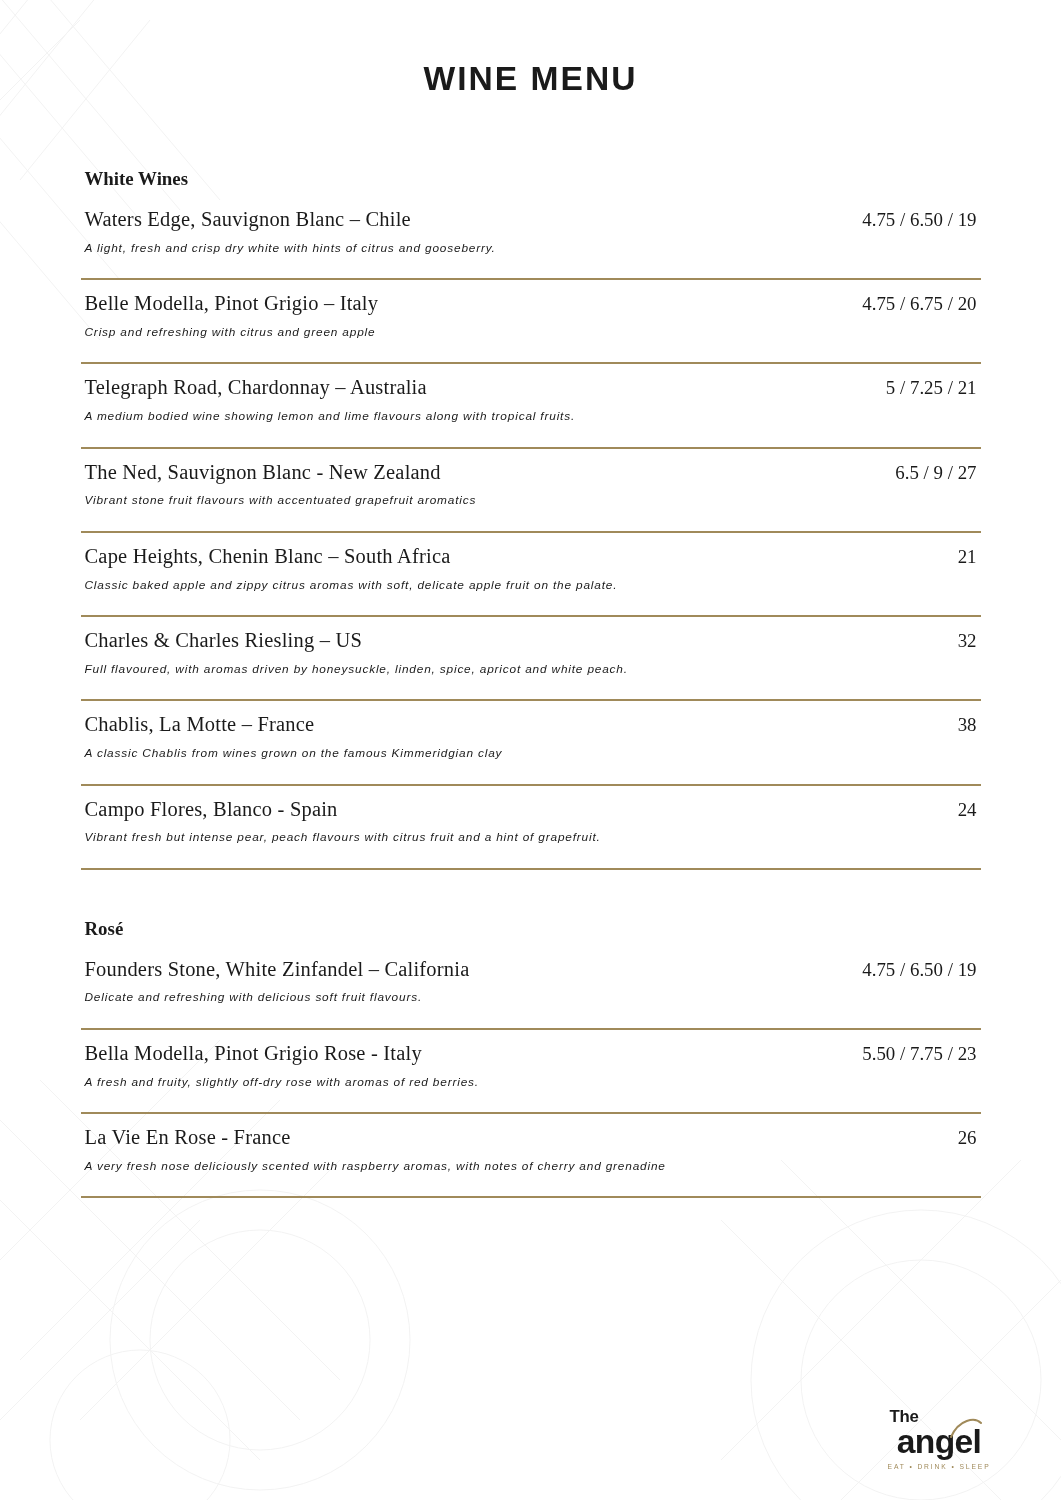WINE MENU
White Wines
Waters Edge, Sauvignon Blanc – Chile 4.75 / 6.50 / 19
A light, fresh and crisp dry white with hints of citrus and gooseberry.
Belle Modella, Pinot Grigio – Italy 4.75 / 6.75 / 20
Crisp and refreshing with citrus and green apple
Telegraph Road, Chardonnay – Australia 5 / 7.25 / 21
A medium bodied wine showing lemon and lime flavours along with tropical fruits.
The Ned, Sauvignon Blanc - New Zealand 6.5 / 9 / 27
Vibrant stone fruit flavours with accentuated grapefruit aromatics
Cape Heights, Chenin Blanc – South Africa 21
Classic baked apple and zippy citrus aromas with soft, delicate apple fruit on the palate.
Charles & Charles Riesling – US 32
Full flavoured, with aromas driven by honeysuckle, linden, spice, apricot and white peach.
Chablis, La Motte – France 38
A classic Chablis from wines grown on the famous Kimmeridgian clay
Campo Flores, Blanco - Spain 24
Vibrant fresh but intense pear, peach flavours with citrus fruit and a hint of grapefruit.
Rosé
Founders Stone, White Zinfandel – California 4.75 / 6.50 / 19
Delicate and refreshing with delicious soft fruit flavours.
Bella Modella, Pinot Grigio Rose - Italy 5.50 / 7.75 / 23
A fresh and fruity, slightly off-dry rose with aromas of red berries.
La Vie En Rose - France 26
A very fresh nose deliciously scented with raspberry aromas, with notes of cherry and grenadine
The angel
EAT • DRINK • SLEEP